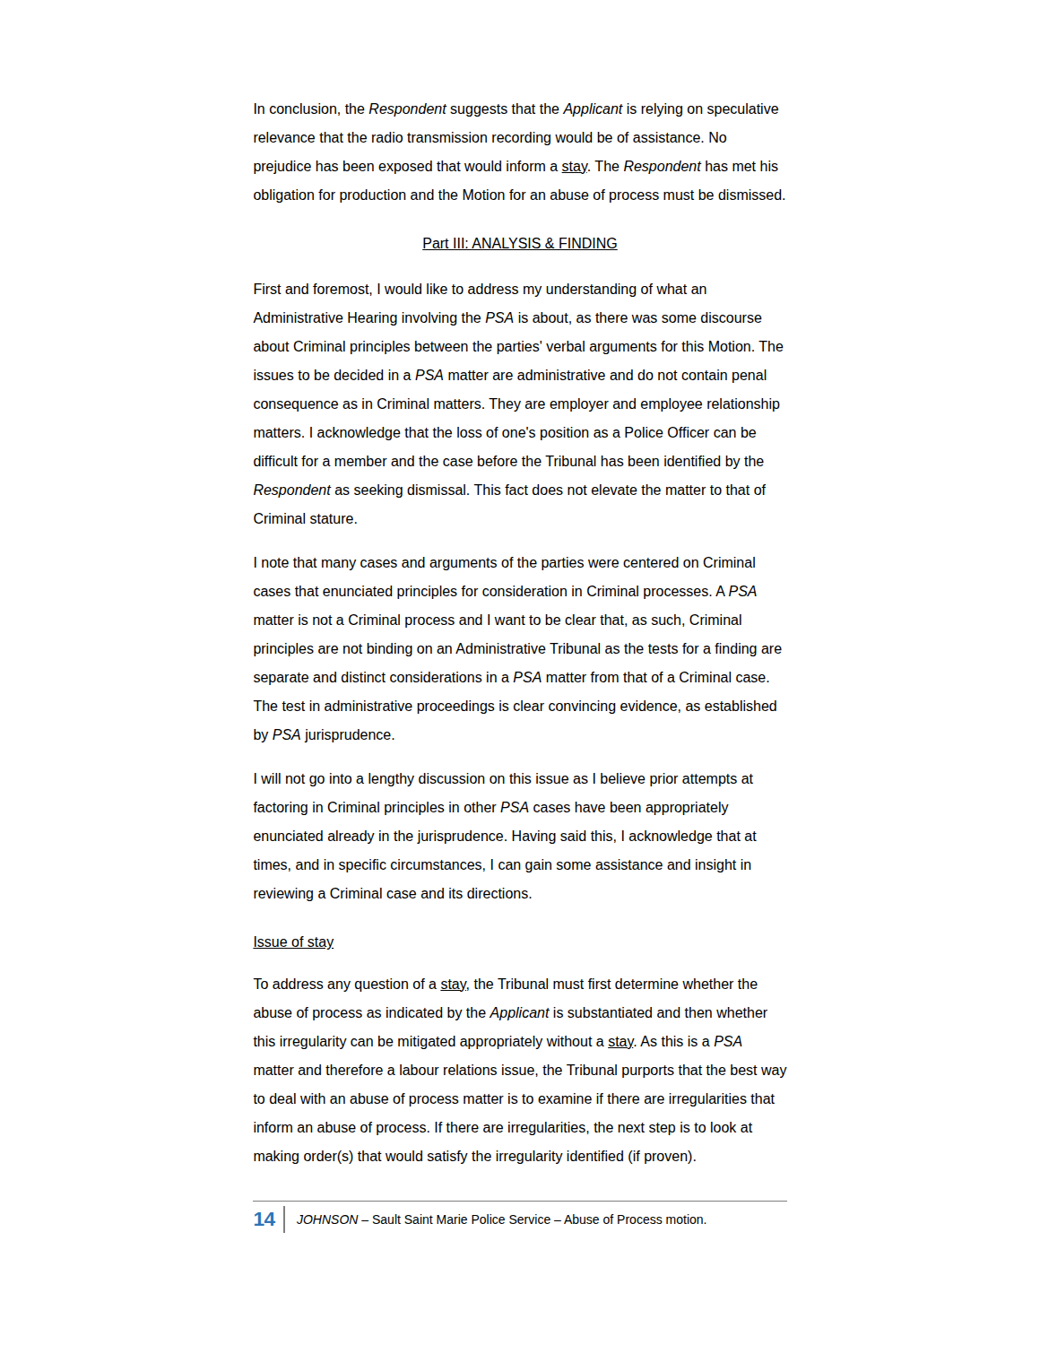In conclusion, the Respondent suggests that the Applicant is relying on speculative relevance that the radio transmission recording would be of assistance. No prejudice has been exposed that would inform a stay. The Respondent has met his obligation for production and the Motion for an abuse of process must be dismissed.
Part III: ANALYSIS & FINDING
First and foremost, I would like to address my understanding of what an Administrative Hearing involving the PSA is about, as there was some discourse about Criminal principles between the parties' verbal arguments for this Motion. The issues to be decided in a PSA matter are administrative and do not contain penal consequence as in Criminal matters. They are employer and employee relationship matters. I acknowledge that the loss of one's position as a Police Officer can be difficult for a member and the case before the Tribunal has been identified by the Respondent as seeking dismissal. This fact does not elevate the matter to that of Criminal stature.
I note that many cases and arguments of the parties were centered on Criminal cases that enunciated principles for consideration in Criminal processes. A PSA matter is not a Criminal process and I want to be clear that, as such, Criminal principles are not binding on an Administrative Tribunal as the tests for a finding are separate and distinct considerations in a PSA matter from that of a Criminal case. The test in administrative proceedings is clear convincing evidence, as established by PSA jurisprudence.
I will not go into a lengthy discussion on this issue as I believe prior attempts at factoring in Criminal principles in other PSA cases have been appropriately enunciated already in the jurisprudence. Having said this, I acknowledge that at times, and in specific circumstances, I can gain some assistance and insight in reviewing a Criminal case and its directions.
Issue of stay
To address any question of a stay, the Tribunal must first determine whether the abuse of process as indicated by the Applicant is substantiated and then whether this irregularity can be mitigated appropriately without a stay. As this is a PSA matter and therefore a labour relations issue, the Tribunal purports that the best way to deal with an abuse of process matter is to examine if there are irregularities that inform an abuse of process. If there are irregularities, the next step is to look at making order(s) that would satisfy the irregularity identified (if proven).
14 JOHNSON – Sault Saint Marie Police Service – Abuse of Process motion.